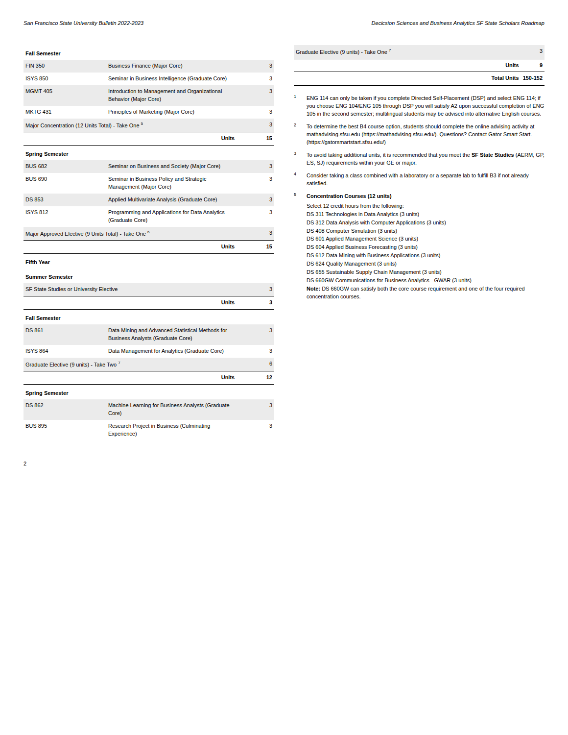San Francisco State University Bulletin 2022-2023
Decicsion Sciences and Business Analytics SF State Scholars Roadmap
| Fall Semester |
| FIN 350 | Business Finance (Major Core) | 3 |
| ISYS 850 | Seminar in Business Intelligence (Graduate Core) | 3 |
| MGMT 405 | Introduction to Management and Organizational Behavior (Major Core) | 3 |
| MKTG 431 | Principles of Marketing (Major Core) | 3 |
| Major Concentration (12 Units Total) - Take One 5 | 3 |
| | Units | 15 |
| Spring Semester |
| BUS 682 | Seminar on Business and Society (Major Core) | 3 |
| BUS 690 | Seminar in Business Policy and Strategic Management (Major Core) | 3 |
| DS 853 | Applied Multivariate Analysis (Graduate Core) | 3 |
| ISYS 812 | Programming and Applications for Data Analytics (Graduate Core) | 3 |
| Major Approved Elective (9 Units Total) - Take One 6 | 3 |
| | Units | 15 |
| Fifth Year |
| Summer Semester |
| SF State Studies or University Elective | 3 |
| | Units | 3 |
| Fall Semester |
| DS 861 | Data Mining and Advanced Statistical Methods for Business Analysts (Graduate Core) | 3 |
| ISYS 864 | Data Management for Analytics (Graduate Core) | 3 |
| Graduate Elective (9 units) - Take Two 7 | 6 |
| | Units | 12 |
| Spring Semester |
| DS 862 | Machine Learning for Business Analysts (Graduate Core) | 3 |
| BUS 895 | Research Project in Business (Culminating Experience) | 3 |
| Graduate Elective (9 units) - Take One 7 | 3 |
| | Units | 9 |
| | Total Units | 150-152 |
ENG 114 can only be taken if you complete Directed Self-Placement (DSP) and select ENG 114; if you choose ENG 104/ENG 105 through DSP you will satisfy A2 upon successful completion of ENG 105 in the second semester; multilingual students may be advised into alternative English courses.
To determine the best B4 course option, students should complete the online advising activity at mathadvising.sfsu.edu (https://mathadvising.sfsu.edu/). Questions? Contact Gator Smart Start. (https://gatorsmartstart.sfsu.edu/)
To avoid taking additional units, it is recommended that you meet the SF State Studies (AERM, GP, ES, SJ) requirements within your GE or major.
Consider taking a class combined with a laboratory or a separate lab to fulfill B3 if not already satisfied.
Concentration Courses (12 units)
Select 12 credit hours from the following:
DS 311 Technologies in Data Analytics (3 units)
DS 312 Data Analysis with Computer Applications (3 units)
DS 408 Computer Simulation (3 units)
DS 601 Applied Management Science (3 units)
DS 604 Applied Business Forecasting (3 units)
DS 612 Data Mining with Business Applications (3 units)
DS 624 Quality Management (3 units)
DS 655 Sustainable Supply Chain Management (3 units)
DS 660GW Communications for Business Analytics - GWAR (3 units)
Note: DS 660GW can satisfy both the core course requirement and one of the four required concentration courses.
2